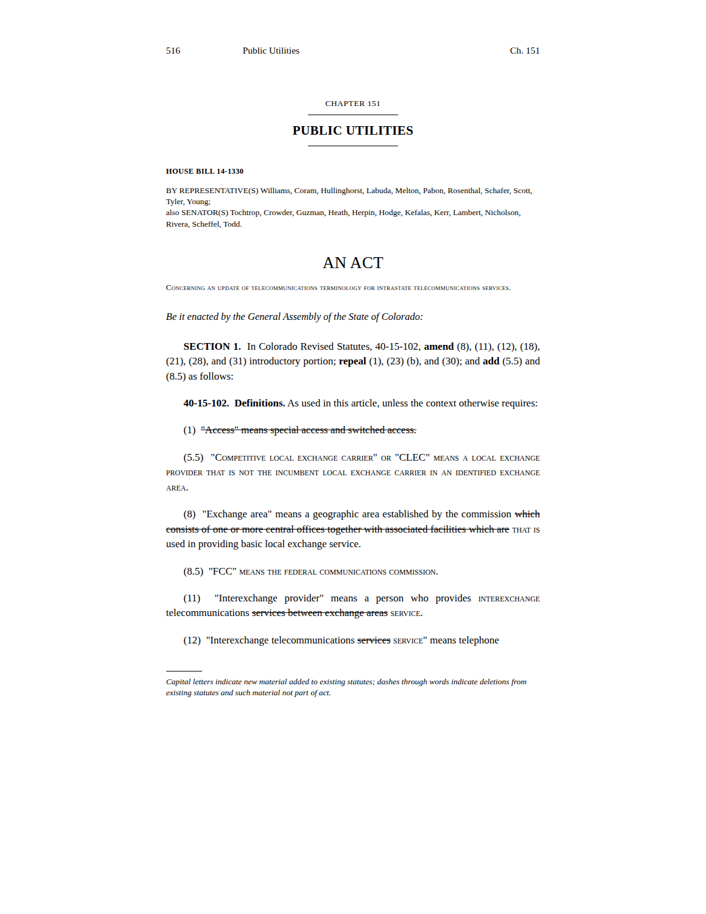516
Public Utilities
Ch. 151
CHAPTER 151
PUBLIC UTILITIES
HOUSE BILL 14-1330
BY REPRESENTATIVE(S) Williams, Coram, Hullinghorst, Labuda, Melton, Pabon, Rosenthal, Schafer, Scott, Tyler, Young;
also SENATOR(S) Tochtrop, Crowder, Guzman, Heath, Herpin, Hodge, Kefalas, Kerr, Lambert, Nicholson, Rivera, Scheffel, Todd.
AN ACT
Concerning an update of telecommunications terminology for intrastate telecommunications services.
Be it enacted by the General Assembly of the State of Colorado:
SECTION 1. In Colorado Revised Statutes, 40-15-102, amend (8), (11), (12), (18), (21), (28), and (31) introductory portion; repeal (1), (23) (b), and (30); and add (5.5) and (8.5) as follows:
40-15-102. Definitions. As used in this article, unless the context otherwise requires:
(1) "Access" means special access and switched access.
(5.5) "Competitive local exchange carrier" or "CLEC" means a local exchange provider that is not the incumbent local exchange carrier in an identified exchange area.
(8) "Exchange area" means a geographic area established by the commission which consists of one or more central offices together with associated facilities which are that is used in providing basic local exchange service.
(8.5) "FCC" means the federal communications commission.
(11) "Interexchange provider" means a person who provides interexchange telecommunications services between exchange areas service.
(12) "Interexchange telecommunications services service" means telephone
Capital letters indicate new material added to existing statutes; dashes through words indicate deletions from existing statutes and such material not part of act.